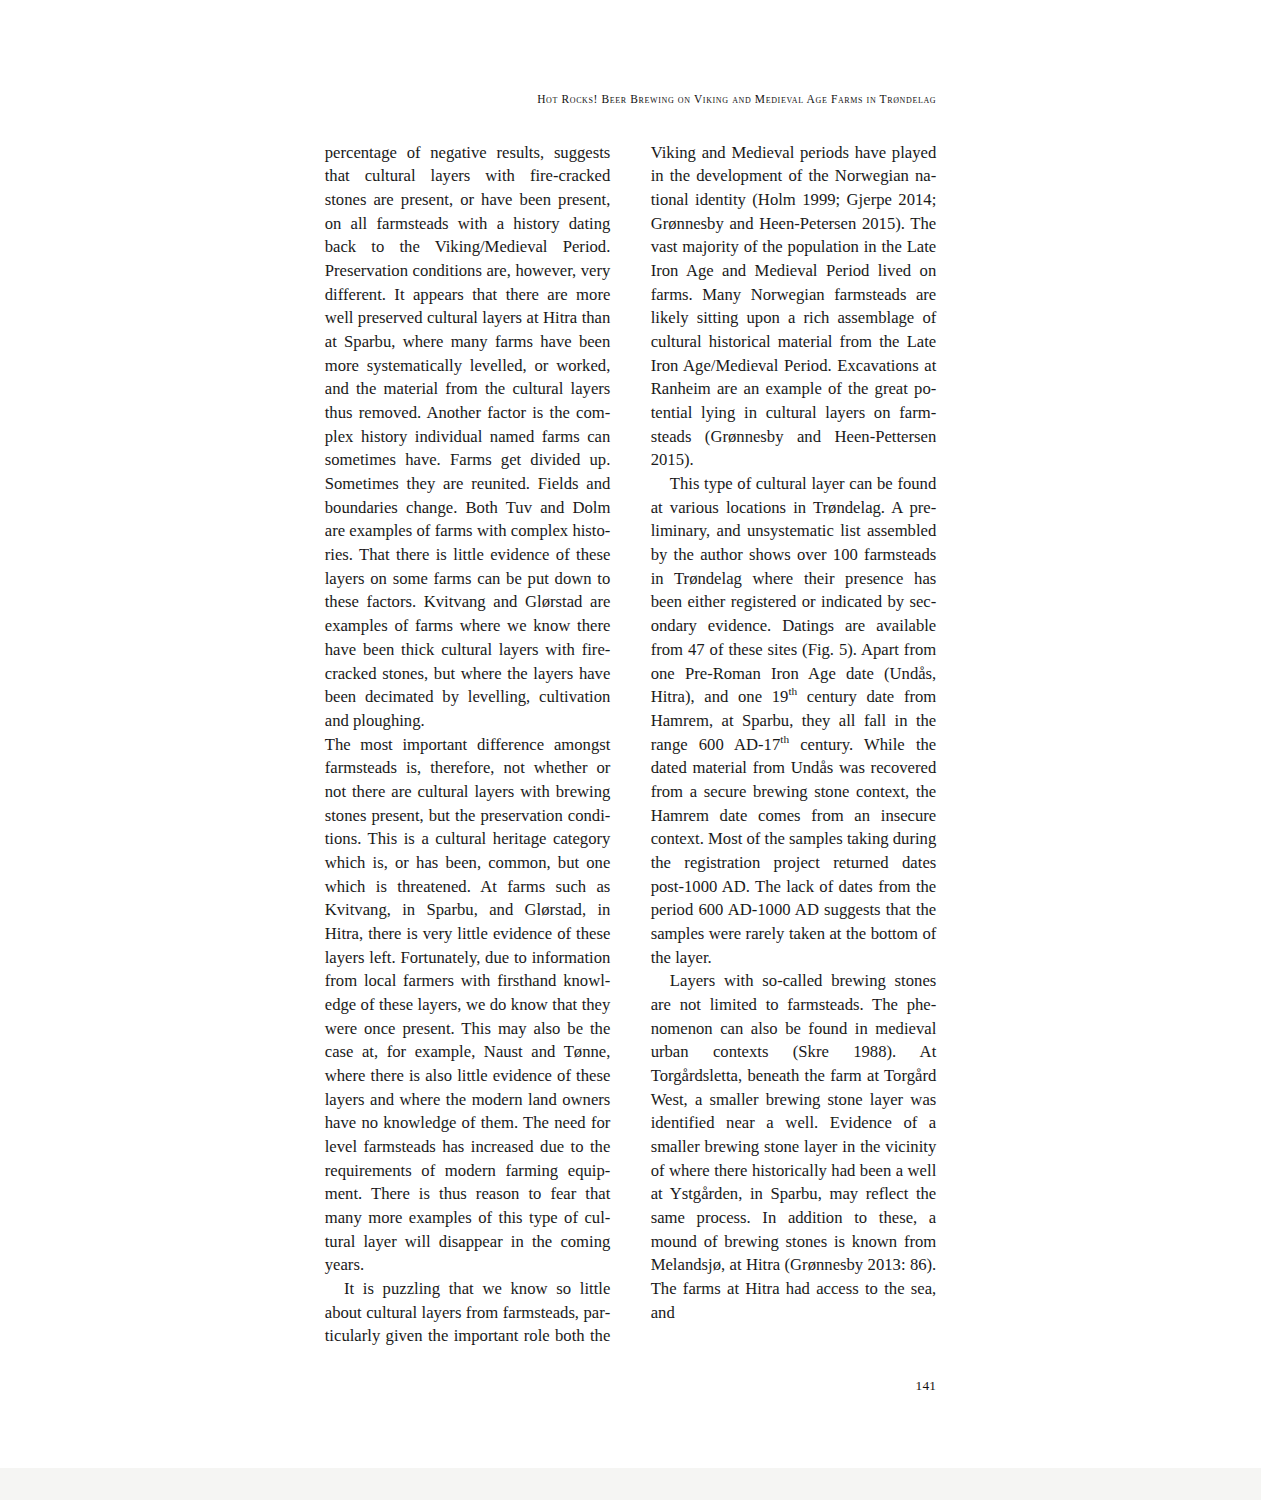Hot Rocks! Beer Brewing on Viking and Medieval Age Farms in Trøndelag
percentage of negative results, suggests that cultural layers with fire-cracked stones are present, or have been present, on all farmsteads with a history dating back to the Viking/Medieval Period. Preservation conditions are, however, very different. It appears that there are more well preserved cultural layers at Hitra than at Sparbu, where many farms have been more systematically levelled, or worked, and the material from the cultural layers thus removed. Another factor is the complex history individual named farms can sometimes have. Farms get divided up. Sometimes they are reunited. Fields and boundaries change. Both Tuv and Dolm are examples of farms with complex histories. That there is little evidence of these layers on some farms can be put down to these factors. Kvitvang and Glørstad are examples of farms where we know there have been thick cultural layers with fire-cracked stones, but where the layers have been decimated by levelling, cultivation and ploughing.
The most important difference amongst farmsteads is, therefore, not whether or not there are cultural layers with brewing stones present, but the preservation conditions. This is a cultural heritage category which is, or has been, common, but one which is threatened. At farms such as Kvitvang, in Sparbu, and Glørstad, in Hitra, there is very little evidence of these layers left. Fortunately, due to information from local farmers with firsthand knowledge of these layers, we do know that they were once present. This may also be the case at, for example, Naust and Tønne, where there is also little evidence of these layers and where the modern land owners have no knowledge of them. The need for level farmsteads has increased due to the requirements of modern farming equipment. There is thus reason to fear that many more examples of this type of cultural layer will disappear in the coming years.
It is puzzling that we know so little about cultural layers from farmsteads, particularly given the important role both the Viking and Medieval periods have played in the development of the Norwegian national identity (Holm 1999; Gjerpe 2014; Grønnesby and Heen-Petersen 2015). The vast majority of the population in the Late Iron Age and Medieval Period lived on farms. Many Norwegian farmsteads are likely sitting upon a rich assemblage of cultural historical material from the Late Iron Age/Medieval Period. Excavations at Ranheim are an example of the great potential lying in cultural layers on farmsteads (Grønnesby and Heen-Pettersen 2015).
This type of cultural layer can be found at various locations in Trøndelag. A preliminary, and unsystematic list assembled by the author shows over 100 farmsteads in Trøndelag where their presence has been either registered or indicated by secondary evidence. Datings are available from 47 of these sites (Fig. 5). Apart from one Pre-Roman Iron Age date (Undås, Hitra), and one 19th century date from Hamrem, at Sparbu, they all fall in the range 600 AD-17th century. While the dated material from Undås was recovered from a secure brewing stone context, the Hamrem date comes from an insecure context. Most of the samples taking during the registration project returned dates post-1000 AD. The lack of dates from the period 600 AD-1000 AD suggests that the samples were rarely taken at the bottom of the layer.
Layers with so-called brewing stones are not limited to farmsteads. The phenomenon can also be found in medieval urban contexts (Skre 1988). At Torgårdsletta, beneath the farm at Torgård West, a smaller brewing stone layer was identified near a well. Evidence of a smaller brewing stone layer in the vicinity of where there historically had been a well at Ystgården, in Sparbu, may reflect the same process. In addition to these, a mound of brewing stones is known from Melandsjø, at Hitra (Grønnesby 2013: 86). The farms at Hitra had access to the sea, and
141